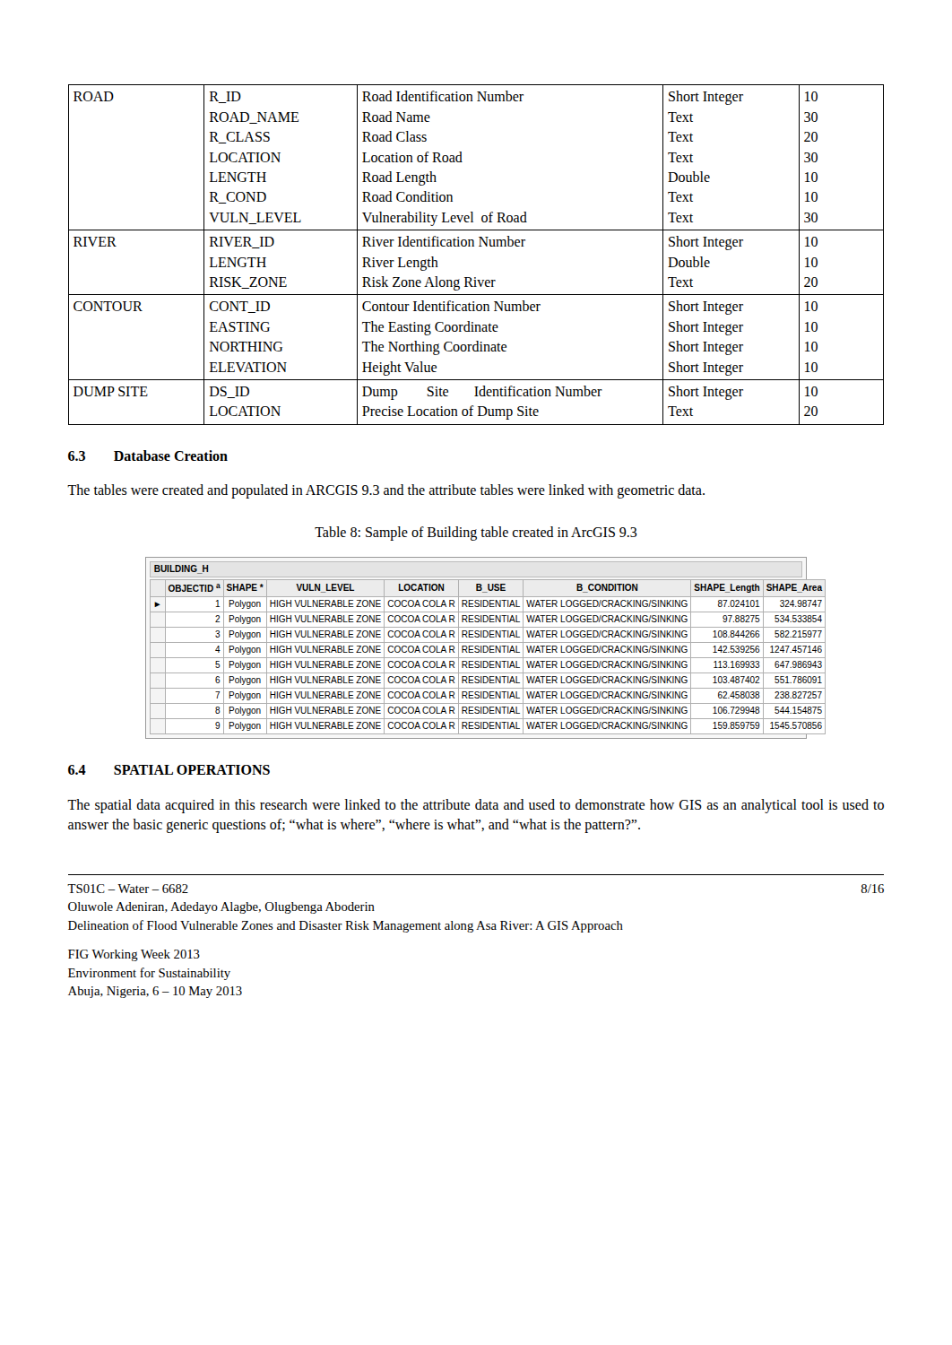| ROAD | R_ID ROAD_NAME R_CLASS LOCATION LENGTH R_COND VULN_LEVEL | Road Identification Number Road Name Road Class Location of Road Road Length Road Condition Vulnerability Level of Road | Short Integer Text Text Text Double Text Text | 10 30 20 30 10 10 30 |
| RIVER | RIVER_ID LENGTH RISK_ZONE | River Identification Number River Length Risk Zone Along River | Short Integer Double Text | 10 10 20 |
| CONTOUR | CONT_ID EASTING NORTHING ELEVATION | Contour Identification Number The Easting Coordinate The Northing Coordinate Height Value | Short Integer Short Integer Short Integer Short Integer | 10 10 10 10 |
| DUMP SITE | DS_ID LOCATION | Dump Site Identification Number Precise Location of Dump Site | Short Integer Text | 10 20 |
6.3 Database Creation
The tables were created and populated in ARCGIS 9.3 and the attribute tables were linked with geometric data.
Table 8: Sample of Building table created in ArcGIS 9.3
BUILDING_H
| | OBJECTID a | SHAPE * | VULN_LEVEL | LOCATION | B_USE | B_CONDITION | SHAPE_Length | SHAPE_Area |
| --- | --- | --- | --- | --- | --- | --- | --- | --- |
| ► | 1 | Polygon | HIGH VULNERABLE ZONE | COCOA COLA R | RESIDENTIAL | WATER LOGGED/CRACKING/SINKING | 87.024101 | 324.98747 |
| | 2 | Polygon | HIGH VULNERABLE ZONE | COCOA COLA R | RESIDENTIAL | WATER LOGGED/CRACKING/SINKING | 97.88275 | 534.533854 |
| | 3 | Polygon | HIGH VULNERABLE ZONE | COCOA COLA R | RESIDENTIAL | WATER LOGGED/CRACKING/SINKING | 108.844266 | 582.215977 |
| | 4 | Polygon | HIGH VULNERABLE ZONE | COCOA COLA R | RESIDENTIAL | WATER LOGGED/CRACKING/SINKING | 142.539256 | 1247.457146 |
| | 5 | Polygon | HIGH VULNERABLE ZONE | COCOA COLA R | RESIDENTIAL | WATER LOGGED/CRACKING/SINKING | 113.169933 | 647.986943 |
| | 6 | Polygon | HIGH VULNERABLE ZONE | COCOA COLA R | RESIDENTIAL | WATER LOGGED/CRACKING/SINKING | 103.487402 | 551.786091 |
| | 7 | Polygon | HIGH VULNERABLE ZONE | COCOA COLA R | RESIDENTIAL | WATER LOGGED/CRACKING/SINKING | 62.458038 | 238.827257 |
| | 8 | Polygon | HIGH VULNERABLE ZONE | COCOA COLA R | RESIDENTIAL | WATER LOGGED/CRACKING/SINKING | 106.729948 | 544.154875 |
| | 9 | Polygon | HIGH VULNERABLE ZONE | COCOA COLA R | RESIDENTIAL | WATER LOGGED/CRACKING/SINKING | 159.859759 | 1545.570856 |
6.4 SPATIAL OPERATIONS
The spatial data acquired in this research were linked to the attribute data and used to demonstrate how GIS as an analytical tool is used to answer the basic generic questions of; “what is where”, “where is what”, and “what is the pattern?”.
8/16
TS01C – Water – 6682 Oluwole Adeniran, Adedayo Alagbe, Olugbenga Aboderin Delineation of Flood Vulnerable Zones and Disaster Risk Management along Asa River: A GIS Approach
FIG Working Week 2013 Environment for Sustainability Abuja, Nigeria, 6 – 10 May 2013